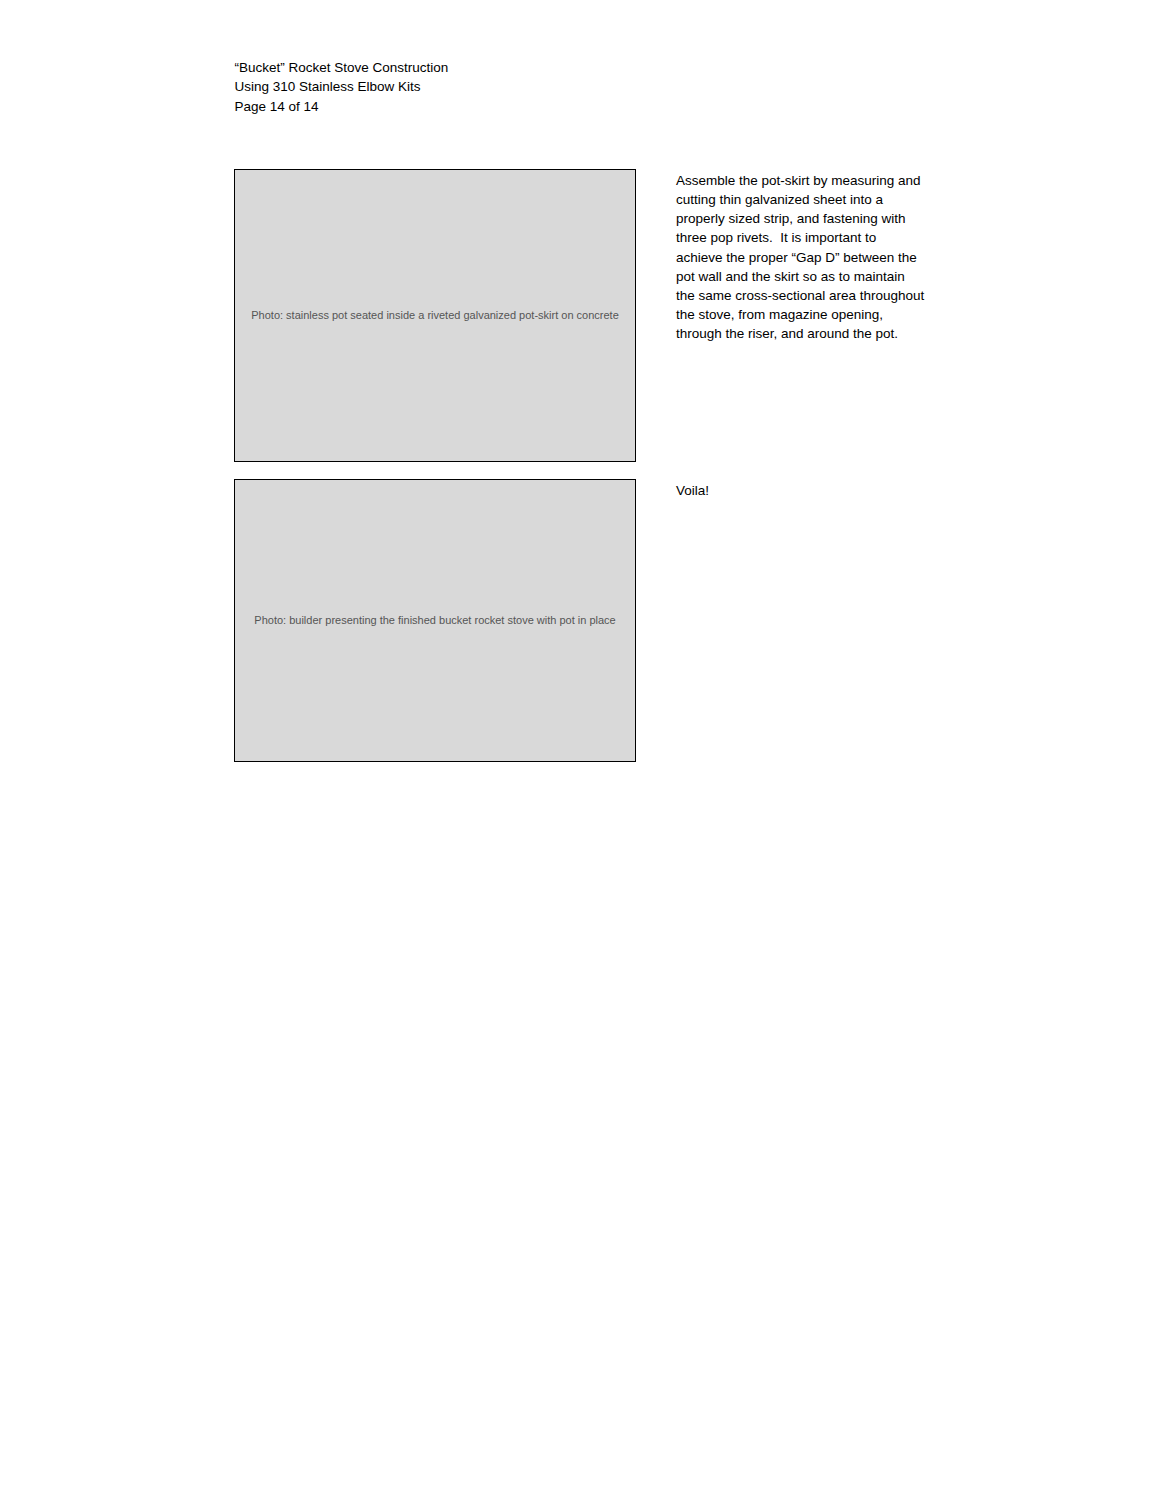“Bucket” Rocket Stove Construction
Using 310 Stainless Elbow Kits
Page 14 of 14
Photo: stainless pot seated inside a riveted galvanized pot-skirt on concrete
Assemble the pot-skirt by measuring and cutting thin galvanized sheet into a properly sized strip, and fastening with three pop rivets. It is important to achieve the proper “Gap D” between the pot wall and the skirt so as to maintain the same cross-sectional area throughout the stove, from magazine opening, through the riser, and around the pot.
Photo: builder presenting the finished bucket rocket stove with pot in place
Voila!